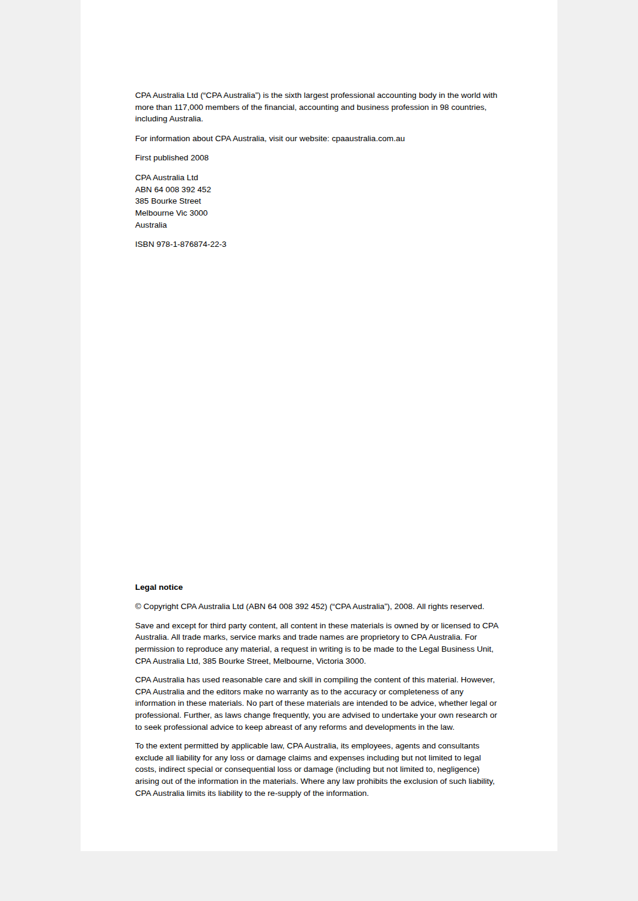CPA Australia Ltd (“CPA Australia”) is the sixth largest professional accounting body in the world with more than 117,000 members of the financial, accounting and business profession in 98 countries, including Australia.
For information about CPA Australia, visit our website: cpaaustralia.com.au
First published 2008
CPA Australia Ltd ABN 64 008 392 452 385 Bourke Street Melbourne Vic 3000 Australia
ISBN 978-1-876874-22-3
Legal notice
© Copyright CPA Australia Ltd (ABN 64 008 392 452) (“CPA Australia”), 2008. All rights reserved.
Save and except for third party content, all content in these materials is owned by or licensed to CPA Australia. All trade marks, service marks and trade names are proprietory to CPA Australia. For permission to reproduce any material, a request in writing is to be made to the Legal Business Unit, CPA Australia Ltd, 385 Bourke Street, Melbourne, Victoria 3000.
CPA Australia has used reasonable care and skill in compiling the content of this material. However, CPA Australia and the editors make no warranty as to the accuracy or completeness of any information in these materials. No part of these materials are intended to be advice, whether legal or professional. Further, as laws change frequently, you are advised to undertake your own research or to seek professional advice to keep abreast of any reforms and developments in the law.
To the extent permitted by applicable law, CPA Australia, its employees, agents and consultants exclude all liability for any loss or damage claims and expenses including but not limited to legal costs, indirect special or consequential loss or damage (including but not limited to, negligence) arising out of the information in the materials. Where any law prohibits the exclusion of such liability, CPA Australia limits its liability to the re-supply of the information.